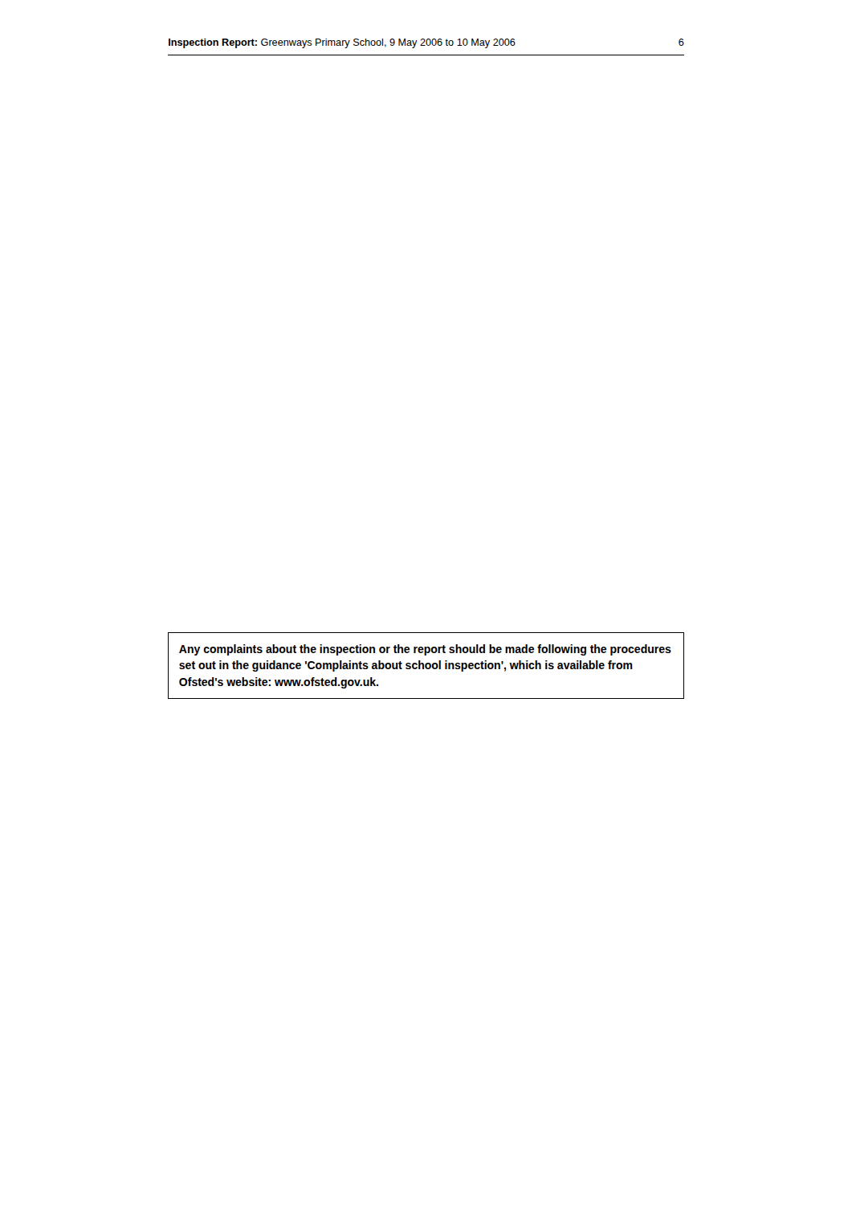Inspection Report: Greenways Primary School, 9 May 2006 to 10 May 2006
6
Any complaints about the inspection or the report should be made following the procedures set out in the guidance 'Complaints about school inspection', which is available from Ofsted's website: www.ofsted.gov.uk.